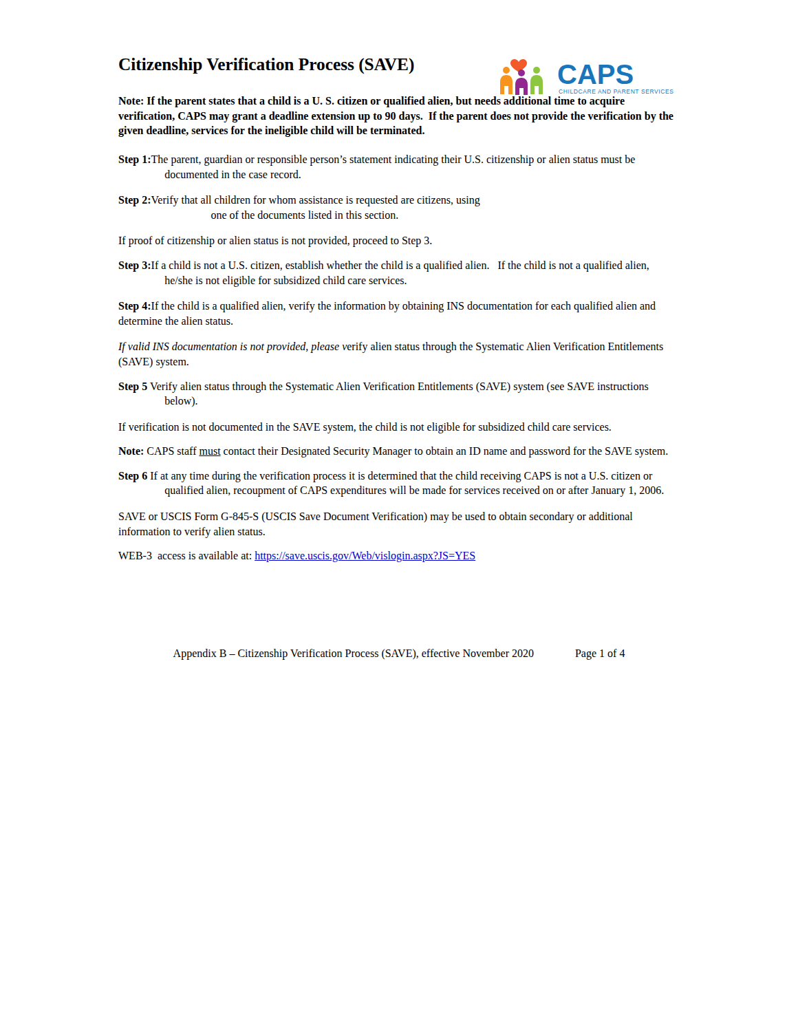CAPS CHILDCARE AND PARENT SERVICES
Citizenship Verification Process (SAVE)
Note: If the parent states that a child is a U. S. citizen or qualified alien, but needs additional time to acquire verification, CAPS may grant a deadline extension up to 90 days. If the parent does not provide the verification by the given deadline, services for the ineligible child will be terminated.
Step 1: The parent, guardian or responsible person’s statement indicating their U.S. citizenship or alien status must be documented in the case record.
Step 2: Verify that all children for whom assistance is requested are citizens, using
one of the documents listed in this section.
If proof of citizenship or alien status is not provided, proceed to Step 3.
Step 3: If a child is not a U.S. citizen, establish whether the child is a qualified alien. If the child is not a qualified alien, he/she is not eligible for subsidized child care services.
Step 4: If the child is a qualified alien, verify the information by obtaining INS documentation for each qualified alien and determine the alien status.
If valid INS documentation is not provided, please verify alien status through the Systematic Alien Verification Entitlements (SAVE) system.
Step 5 Verify alien status through the Systematic Alien Verification Entitlements (SAVE) system (see SAVE instructions below).
If verification is not documented in the SAVE system, the child is not eligible for subsidized child care services.
Note: CAPS staff must contact their Designated Security Manager to obtain an ID name and password for the SAVE system.
Step 6 If at any time during the verification process it is determined that the child receiving CAPS is not a U.S. citizen or qualified alien, recoupment of CAPS expenditures will be made for services received on or after January 1, 2006.
SAVE or USCIS Form G-845-S (USCIS Save Document Verification) may be used to obtain secondary or additional information to verify alien status.
WEB-3 access is available at: https://save.uscis.gov/Web/vislogin.aspx?JS=YES
Appendix B – Citizenship Verification Process (SAVE), effective November 2020Page 1 of 4